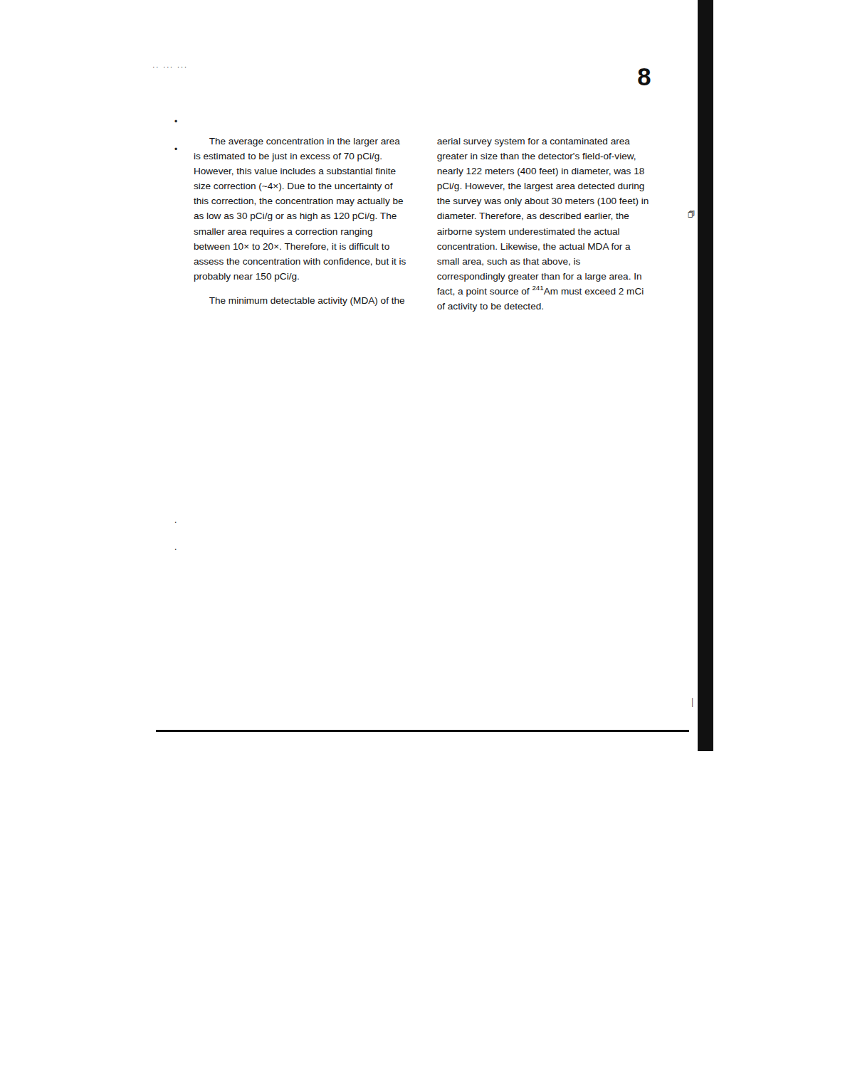.. ... ...
•
•
.
.
8
The average concentration in the larger area is estimated to be just in excess of 70 pCi/g. However, this value includes a substantial finite size correction (~4×). Due to the uncertainty of this correction, the concentration may actually be as low as 30 pCi/g or as high as 120 pCi/g. The smaller area requires a correction ranging between 10× to 20×. Therefore, it is difficult to assess the concentration with confidence, but it is probably near 150 pCi/g.
The minimum detectable activity (MDA) of the
aerial survey system for a contaminated area greater in size than the detector's field-of-view, nearly 122 meters (400 feet) in diameter, was 18 pCi/g. However, the largest area detected during the survey was only about 30 meters (100 feet) in diameter. Therefore, as described earlier, the airborne system underestimated the actual concentration. Likewise, the actual MDA for a small area, such as that above, is correspondingly greater than for a large area. In fact, a point source of 241Am must exceed 2 mCi of activity to be detected.
🗍
│